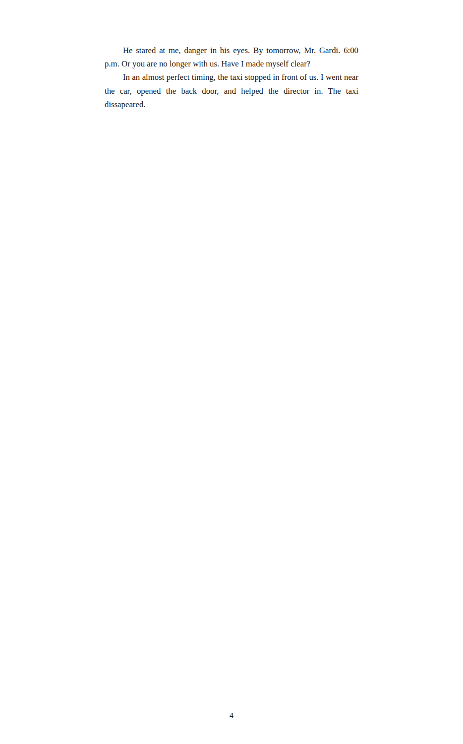He stared at me, danger in his eyes. By tomorrow, Mr. Gardi. 6:00 p.m. Or you are no longer with us. Have I made myself clear?
In an almost perfect timing, the taxi stopped in front of us. I went near the car, opened the back door, and helped the director in. The taxi dissapeared.
4